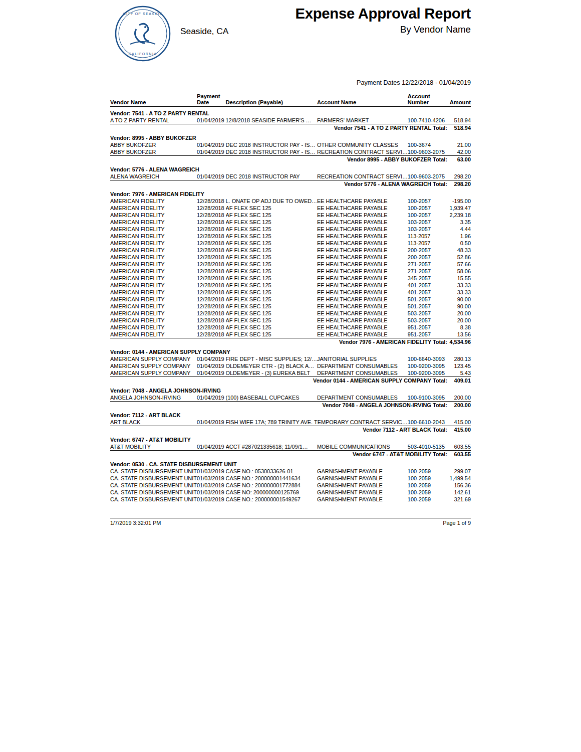CITY OF SEASIDE CALIFORNIA
Seaside, CA
Expense Approval Report
By Vendor Name
Payment Dates 12/22/2018 - 01/04/2019
| Vendor Name | Payment Date | Description (Payable) | Account Name | Account Number | Amount |
| --- | --- | --- | --- | --- | --- |
| Vendor: 7541 - A TO Z PARTY RENTAL |
| A TO Z PARTY RENTAL | 01/04/2019 | 12/8/2018 SEASIDE FARMER'S … | FARMERS' MARKET | 100-7410-4206 | 518.94 |
| Vendor 7541 - A TO Z PARTY RENTAL Total: | 518.94 |
| Vendor: 8995 - ABBY BUKOFZER |
| ABBY BUKOFZER | 01/04/2019 | DEC 2018 INSTRUCTOR PAY - IS… | OTHER COMMUNITY CLASSES | 100-3674 | 21.00 |
| ABBY BUKOFZER | 01/04/2019 | DEC 2018 INSTRUCTOR PAY - IS… | RECREATION CONTRACT SERVI… | 100-9603-2075 | 42.00 |
| Vendor 8995 - ABBY BUKOFZER Total: | 63.00 |
| Vendor: 5776 - ALENA WAGREICH |
| ALENA WAGREICH | 01/04/2019 | DEC 2018 INSTRUCTOR PAY | RECREATION CONTRACT SERVI… | 100-9603-2075 | 298.20 |
| Vendor 5776 - ALENA WAGREICH Total: | 298.20 |
| Vendor: 7976 - AMERICAN FIDELITY |
| AMERICAN FIDELITY | 12/28/2018 | L. ONATE OP ADJ DUE TO OWED… | EE HEALTHCARE PAYABLE | 100-2057 | -195.00 |
| AMERICAN FIDELITY | 12/28/2018 | AF FLEX SEC 125 | EE HEALTHCARE PAYABLE | 100-2057 | 1,939.47 |
| AMERICAN FIDELITY | 12/28/2018 | AF FLEX SEC 125 | EE HEALTHCARE PAYABLE | 100-2057 | 2,239.18 |
| AMERICAN FIDELITY | 12/28/2018 | AF FLEX SEC 125 | EE HEALTHCARE PAYABLE | 103-2057 | 3.35 |
| AMERICAN FIDELITY | 12/28/2018 | AF FLEX SEC 125 | EE HEALTHCARE PAYABLE | 103-2057 | 4.44 |
| AMERICAN FIDELITY | 12/28/2018 | AF FLEX SEC 125 | EE HEALTHCARE PAYABLE | 113-2057 | 1.96 |
| AMERICAN FIDELITY | 12/28/2018 | AF FLEX SEC 125 | EE HEALTHCARE PAYABLE | 113-2057 | 0.50 |
| AMERICAN FIDELITY | 12/28/2018 | AF FLEX SEC 125 | EE HEALTHCARE PAYABLE | 200-2057 | 48.33 |
| AMERICAN FIDELITY | 12/28/2018 | AF FLEX SEC 125 | EE HEALTHCARE PAYABLE | 200-2057 | 52.86 |
| AMERICAN FIDELITY | 12/28/2018 | AF FLEX SEC 125 | EE HEALTHCARE PAYABLE | 271-2057 | 57.66 |
| AMERICAN FIDELITY | 12/28/2018 | AF FLEX SEC 125 | EE HEALTHCARE PAYABLE | 271-2057 | 58.06 |
| AMERICAN FIDELITY | 12/28/2018 | AF FLEX SEC 125 | EE HEALTHCARE PAYABLE | 345-2057 | 15.55 |
| AMERICAN FIDELITY | 12/28/2018 | AF FLEX SEC 125 | EE HEALTHCARE PAYABLE | 401-2057 | 33.33 |
| AMERICAN FIDELITY | 12/28/2018 | AF FLEX SEC 125 | EE HEALTHCARE PAYABLE | 401-2057 | 33.33 |
| AMERICAN FIDELITY | 12/28/2018 | AF FLEX SEC 125 | EE HEALTHCARE PAYABLE | 501-2057 | 90.00 |
| AMERICAN FIDELITY | 12/28/2018 | AF FLEX SEC 125 | EE HEALTHCARE PAYABLE | 501-2057 | 90.00 |
| AMERICAN FIDELITY | 12/28/2018 | AF FLEX SEC 125 | EE HEALTHCARE PAYABLE | 503-2057 | 20.00 |
| AMERICAN FIDELITY | 12/28/2018 | AF FLEX SEC 125 | EE HEALTHCARE PAYABLE | 503-2057 | 20.00 |
| AMERICAN FIDELITY | 12/28/2018 | AF FLEX SEC 125 | EE HEALTHCARE PAYABLE | 951-2057 | 8.38 |
| AMERICAN FIDELITY | 12/28/2018 | AF FLEX SEC 125 | EE HEALTHCARE PAYABLE | 951-2057 | 13.56 |
| Vendor 7976 - AMERICAN FIDELITY Total: | 4,534.96 |
| Vendor: 0144 - AMERICAN SUPPLY COMPANY |
| AMERICAN SUPPLY COMPANY | 01/04/2019 | FIRE DEPT - MISC SUPPLIES; 12/… | JANITORIAL SUPPLIES | 100-6640-3093 | 280.13 |
| AMERICAN SUPPLY COMPANY | 01/04/2019 | OLDEMEYER CTR - (2) BLACK A… | DEPARTMENT CONSUMABLES | 100-9200-3095 | 123.45 |
| AMERICAN SUPPLY COMPANY | 01/04/2019 | OLDEMEYER - (3) EUREKA BELT | DEPARTMENT CONSUMABLES | 100-9200-3095 | 5.43 |
| Vendor 0144 - AMERICAN SUPPLY COMPANY Total: | 409.01 |
| Vendor: 7048 - ANGELA JOHNSON-IRVING |
| ANGELA JOHNSON-IRVING | 01/04/2019 | (100) BASEBALL CUPCAKES | DEPARTMENT CONSUMABLES | 100-9100-3095 | 200.00 |
| Vendor 7048 - ANGELA JOHNSON-IRVING Total: | 200.00 |
| Vendor: 7112 - ART BLACK |
| ART BLACK | 01/04/2019 | FISH WIFE 17A; 789 TRINITY AVE. TEMPORARY CONTRACT SERVIC… | 100-6610-2043 | 415.00 |
| Vendor 7112 - ART BLACK Total: | 415.00 |
| Vendor: 6747 - AT&T MOBILITY |
| AT&T MOBILITY | 01/04/2019 | ACCT #287021335618; 11/09/1… | MOBILE COMMUNICATIONS | 503-4010-5135 | 603.55 |
| Vendor 6747 - AT&T MOBILITY Total: | 603.55 |
| Vendor: 0530 - CA. STATE DISBURSEMENT UNIT |
| CA. STATE DISBURSEMENT UNIT | 01/03/2019 | CASE NO.: 0530033626-01 | GARNISHMENT PAYABLE | 100-2059 | 299.07 |
| CA. STATE DISBURSEMENT UNIT | 01/03/2019 | CASE NO.: 200000001441634 | GARNISHMENT PAYABLE | 100-2059 | 1,499.54 |
| CA. STATE DISBURSEMENT UNIT | 01/03/2019 | CASE NO.: 200000001772884 | GARNISHMENT PAYABLE | 100-2059 | 156.36 |
| CA. STATE DISBURSEMENT UNIT | 01/03/2019 | CASE NO: 200000000125769 | GARNISHMENT PAYABLE | 100-2059 | 142.61 |
| CA. STATE DISBURSEMENT UNIT | 01/03/2019 | CASE NO.: 200000001549267 | GARNISHMENT PAYABLE | 100-2059 | 321.69 |
1/7/2019 3:32:01 PM
Page 1 of 9